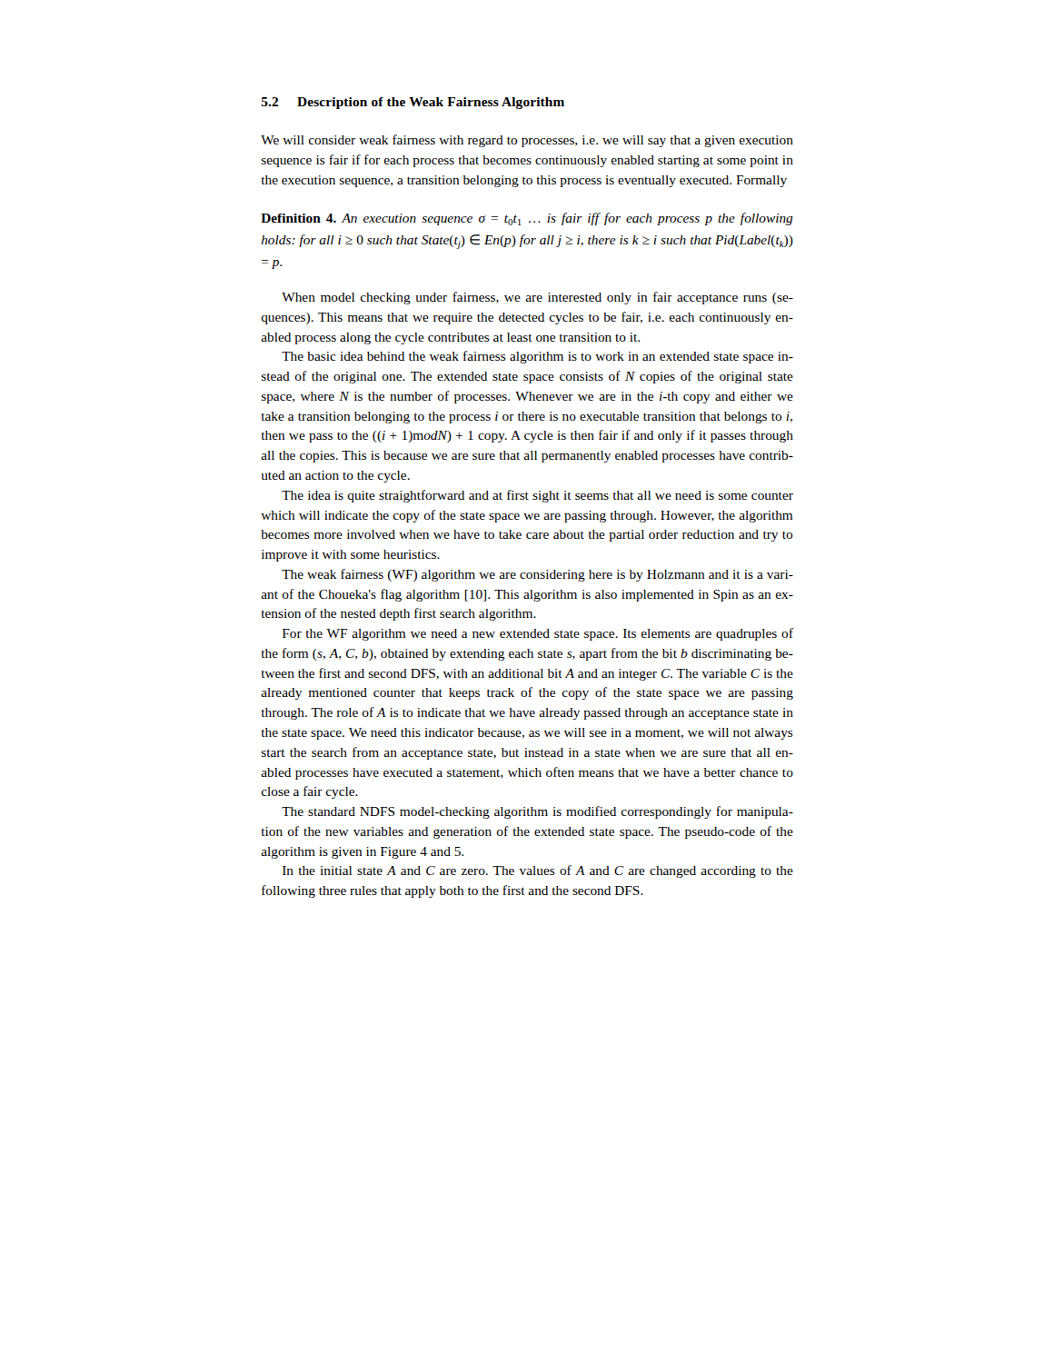5.2 Description of the Weak Fairness Algorithm
We will consider weak fairness with regard to processes, i.e. we will say that a given execution sequence is fair if for each process that becomes continuously enabled starting at some point in the execution sequence, a transition belonging to this process is eventually executed. Formally
Definition 4. An execution sequence σ = t0t1 … is fair iff for each process p the following holds: for all i ≥ 0 such that State(tj) ∈ En(p) for all j ≥ i, there is k ≥ i such that Pid(Label(tk)) = p.
When model checking under fairness, we are interested only in fair acceptance runs (sequences). This means that we require the detected cycles to be fair, i.e. each continuously enabled process along the cycle contributes at least one transition to it.
The basic idea behind the weak fairness algorithm is to work in an extended state space instead of the original one. The extended state space consists of N copies of the original state space, where N is the number of processes. Whenever we are in the i-th copy and either we take a transition belonging to the process i or there is no executable transition that belongs to i, then we pass to the ((i + 1)modN) + 1 copy. A cycle is then fair if and only if it passes through all the copies. This is because we are sure that all permanently enabled processes have contributed an action to the cycle.
The idea is quite straightforward and at first sight it seems that all we need is some counter which will indicate the copy of the state space we are passing through. However, the algorithm becomes more involved when we have to take care about the partial order reduction and try to improve it with some heuristics.
The weak fairness (WF) algorithm we are considering here is by Holzmann and it is a variant of the Choueka's flag algorithm [10]. This algorithm is also implemented in Spin as an extension of the nested depth first search algorithm.
For the WF algorithm we need a new extended state space. Its elements are quadruples of the form (s, A, C, b), obtained by extending each state s, apart from the bit b discriminating between the first and second DFS, with an additional bit A and an integer C. The variable C is the already mentioned counter that keeps track of the copy of the state space we are passing through. The role of A is to indicate that we have already passed through an acceptance state in the state space. We need this indicator because, as we will see in a moment, we will not always start the search from an acceptance state, but instead in a state when we are sure that all enabled processes have executed a statement, which often means that we have a better chance to close a fair cycle.
The standard NDFS model-checking algorithm is modified correspondingly for manipulation of the new variables and generation of the extended state space. The pseudo-code of the algorithm is given in Figure 4 and 5.
In the initial state A and C are zero. The values of A and C are changed according to the following three rules that apply both to the first and the second DFS.